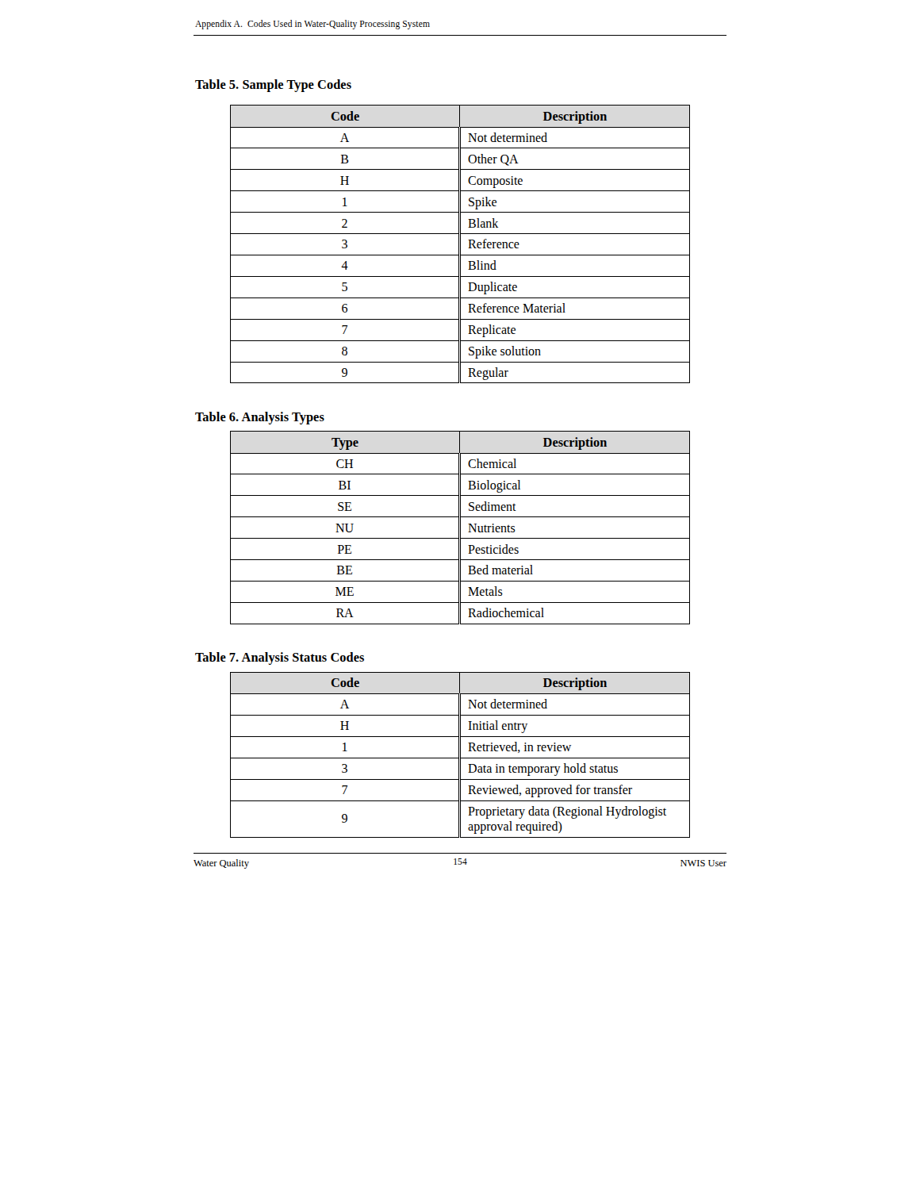Appendix A. Codes Used in Water-Quality Processing System
Table 5. Sample Type Codes
| Code | Description |
| --- | --- |
| A | Not determined |
| B | Other QA |
| H | Composite |
| 1 | Spike |
| 2 | Blank |
| 3 | Reference |
| 4 | Blind |
| 5 | Duplicate |
| 6 | Reference Material |
| 7 | Replicate |
| 8 | Spike solution |
| 9 | Regular |
Table 6. Analysis Types
| Type | Description |
| --- | --- |
| CH | Chemical |
| BI | Biological |
| SE | Sediment |
| NU | Nutrients |
| PE | Pesticides |
| BE | Bed material |
| ME | Metals |
| RA | Radiochemical |
Table 7. Analysis Status Codes
| Code | Description |
| --- | --- |
| A | Not determined |
| H | Initial entry |
| 1 | Retrieved, in review |
| 3 | Data in temporary hold status |
| 7 | Reviewed, approved for transfer |
| 9 | Proprietary data (Regional Hydrologist approval required) |
Water Quality
154
NWIS User